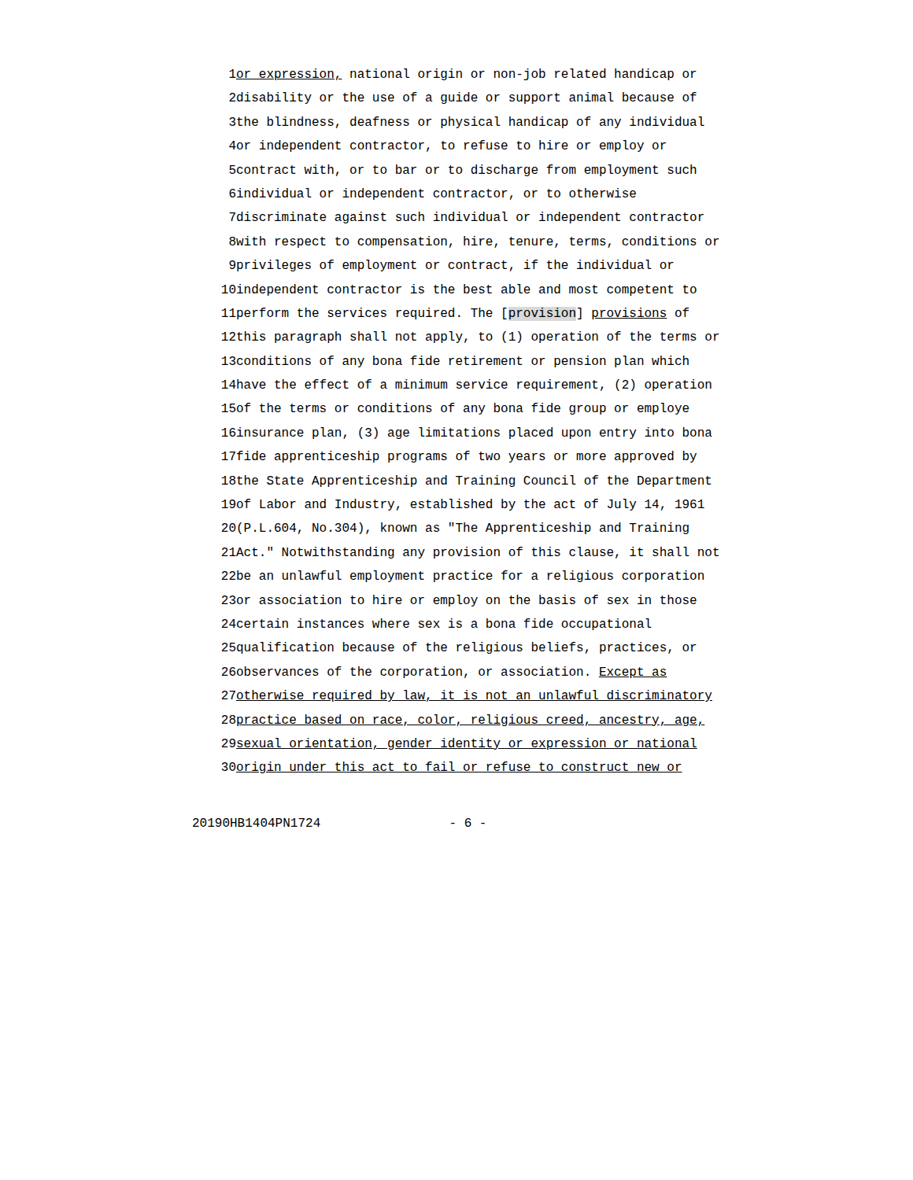| 1 | or expression, national origin or non-job related handicap or |
| 2 | disability or the use of a guide or support animal because of |
| 3 | the blindness, deafness or physical handicap of any individual |
| 4 | or independent contractor, to refuse to hire or employ or |
| 5 | contract with, or to bar or to discharge from employment such |
| 6 | individual or independent contractor, or to otherwise |
| 7 | discriminate against such individual or independent contractor |
| 8 | with respect to compensation, hire, tenure, terms, conditions or |
| 9 | privileges of employment or contract, if the individual or |
| 10 | independent contractor is the best able and most competent to |
| 11 | perform the services required. The [ provision ] provisions of |
| 12 | this paragraph shall not apply, to (1) operation of the terms or |
| 13 | conditions of any bona fide retirement or pension plan which |
| 14 | have the effect of a minimum service requirement, (2) operation |
| 15 | of the terms or conditions of any bona fide group or employe |
| 16 | insurance plan, (3) age limitations placed upon entry into bona |
| 17 | fide apprenticeship programs of two years or more approved by |
| 18 | the State Apprenticeship and Training Council of the Department |
| 19 | of Labor and Industry, established by the act of July 14, 1961 |
| 20 | (P.L.604, No.304), known as "The Apprenticeship and Training |
| 21 | Act." Notwithstanding any provision of this clause, it shall not |
| 22 | be an unlawful employment practice for a religious corporation |
| 23 | or association to hire or employ on the basis of sex in those |
| 24 | certain instances where sex is a bona fide occupational |
| 25 | qualification because of the religious beliefs, practices, or |
| 26 | observances of the corporation, or association. Except as |
| 27 | otherwise required by law, it is not an unlawful discriminatory |
| 28 | practice based on race, color, religious creed, ancestry, age, |
| 29 | sexual orientation, gender identity or expression or national |
| 30 | origin under this act to fail or refuse to construct new or |
20190HB1404PN1724 - 6 -